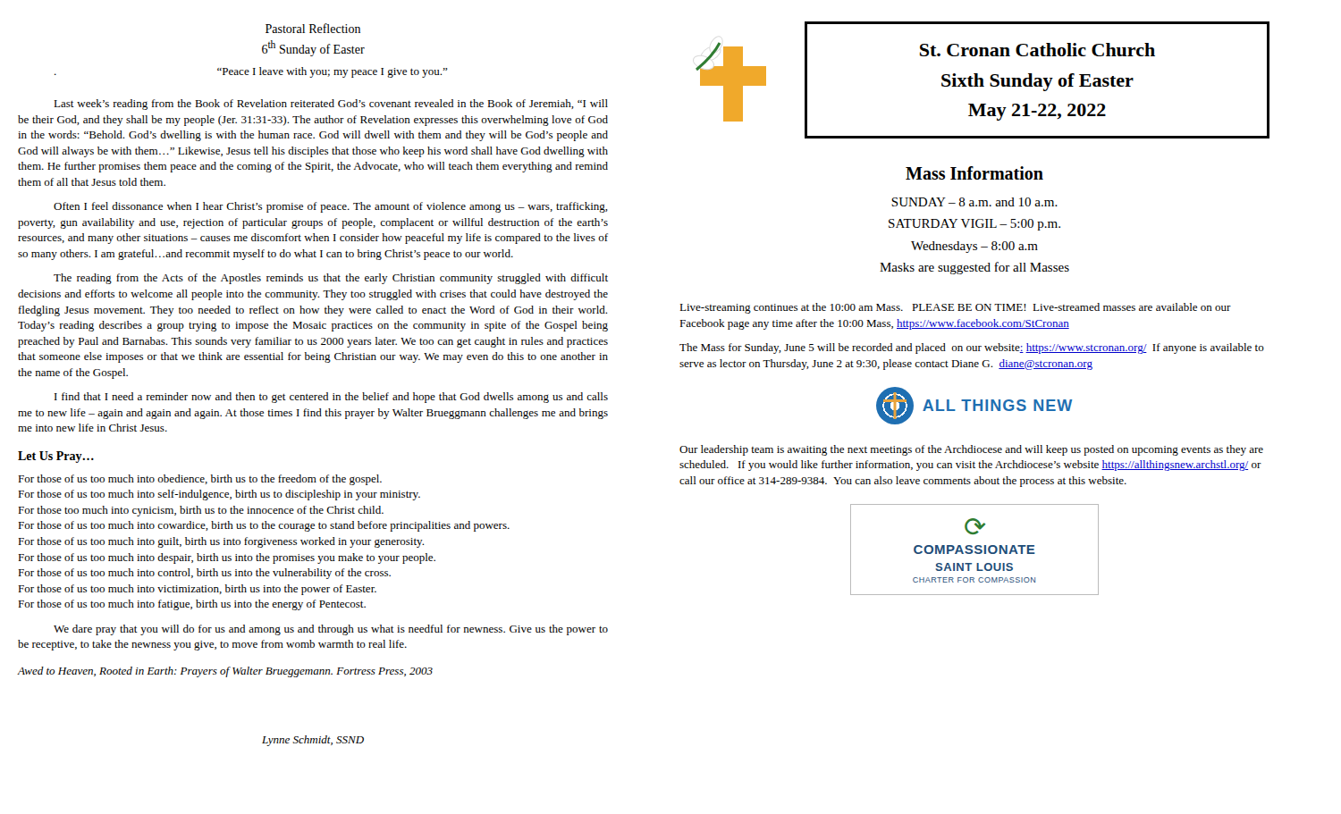Pastoral Reflection 6th Sunday of Easter
.“Peace I leave with you; my peace I give to you.”
Last week’s reading from the Book of Revelation reiterated God’s covenant revealed in the Book of Jeremiah, “I will be their God, and they shall be my people (Jer. 31:31-33). The author of Revelation expresses this overwhelming love of God in the words: “Behold. God’s dwelling is with the human race. God will dwell with them and they will be God’s people and God will always be with them…” Likewise, Jesus tell his disciples that those who keep his word shall have God dwelling with them. He further promises them peace and the coming of the Spirit, the Advocate, who will teach them everything and remind them of all that Jesus told them.
Often I feel dissonance when I hear Christ’s promise of peace. The amount of violence among us – wars, trafficking, poverty, gun availability and use, rejection of particular groups of people, complacent or willful destruction of the earth’s resources, and many other situations – causes me discomfort when I consider how peaceful my life is compared to the lives of so many others. I am grateful…and recommit myself to do what I can to bring Christ’s peace to our world.
The reading from the Acts of the Apostles reminds us that the early Christian community struggled with difficult decisions and efforts to welcome all people into the community. They too struggled with crises that could have destroyed the fledgling Jesus movement. They too needed to reflect on how they were called to enact the Word of God in their world. Today’s reading describes a group trying to impose the Mosaic practices on the community in spite of the Gospel being preached by Paul and Barnabas. This sounds very familiar to us 2000 years later. We too can get caught in rules and practices that someone else imposes or that we think are essential for being Christian our way. We may even do this to one another in the name of the Gospel.
I find that I need a reminder now and then to get centered in the belief and hope that God dwells among us and calls me to new life – again and again and again. At those times I find this prayer by Walter Brueggmann challenges me and brings me into new life in Christ Jesus.
Let Us Pray…
For those of us too much into obedience, birth us to the freedom of the gospel.
For those of us too much into self-indulgence, birth us to discipleship in your ministry.
For those too much into cynicism, birth us to the innocence of the Christ child.
For those of us too much into cowardice, birth us to the courage to stand before principalities and powers.
For those of us too much into guilt, birth us into forgiveness worked in your generosity.
For those of us too much into despair, birth us into the promises you make to your people.
For those of us too much into control, birth us into the vulnerability of the cross.
For those of us too much into victimization, birth us into the power of Easter.
For those of us too much into fatigue, birth us into the energy of Pentecost.
We dare pray that you will do for us and among us and through us what is needful for newness. Give us the power to be receptive, to take the newness you give, to move from womb warmth to real life.
Awed to Heaven, Rooted in Earth: Prayers of Walter Brueggemann. Fortress Press, 2003
Lynne Schmidt, SSND
St. Cronan Catholic Church
Sixth Sunday of Easter
May 21-22, 2022
Mass Information
SUNDAY – 8 a.m. and 10 a.m.
SATURDAY VIGIL – 5:00 p.m.
Wednesdays – 8:00 a.m
Masks are suggested for all Masses
Live-streaming continues at the 10:00 am Mass. PLEASE BE ON TIME! Live-streamed masses are available on our Facebook page any time after the 10:00 Mass, https://www.facebook.com/StCronan
The Mass for Sunday, June 5 will be recorded and placed on our website: https://www.stcronan.org/ If anyone is available to serve as lector on Thursday, June 2 at 9:30, please contact Diane G. diane@stcronan.org
ALL THINGS NEW
Our leadership team is awaiting the next meetings of the Archdiocese and will keep us posted on upcoming events as they are scheduled. If you would like further information, you can visit the Archdiocese’s website https://allthingsnew.archstl.org/ or call our office at 314-289-9384. You can also leave comments about the process at this website.
⟳
COMPASSIONATE
SAINT LOUIS
CHARTER FOR COMPASSION